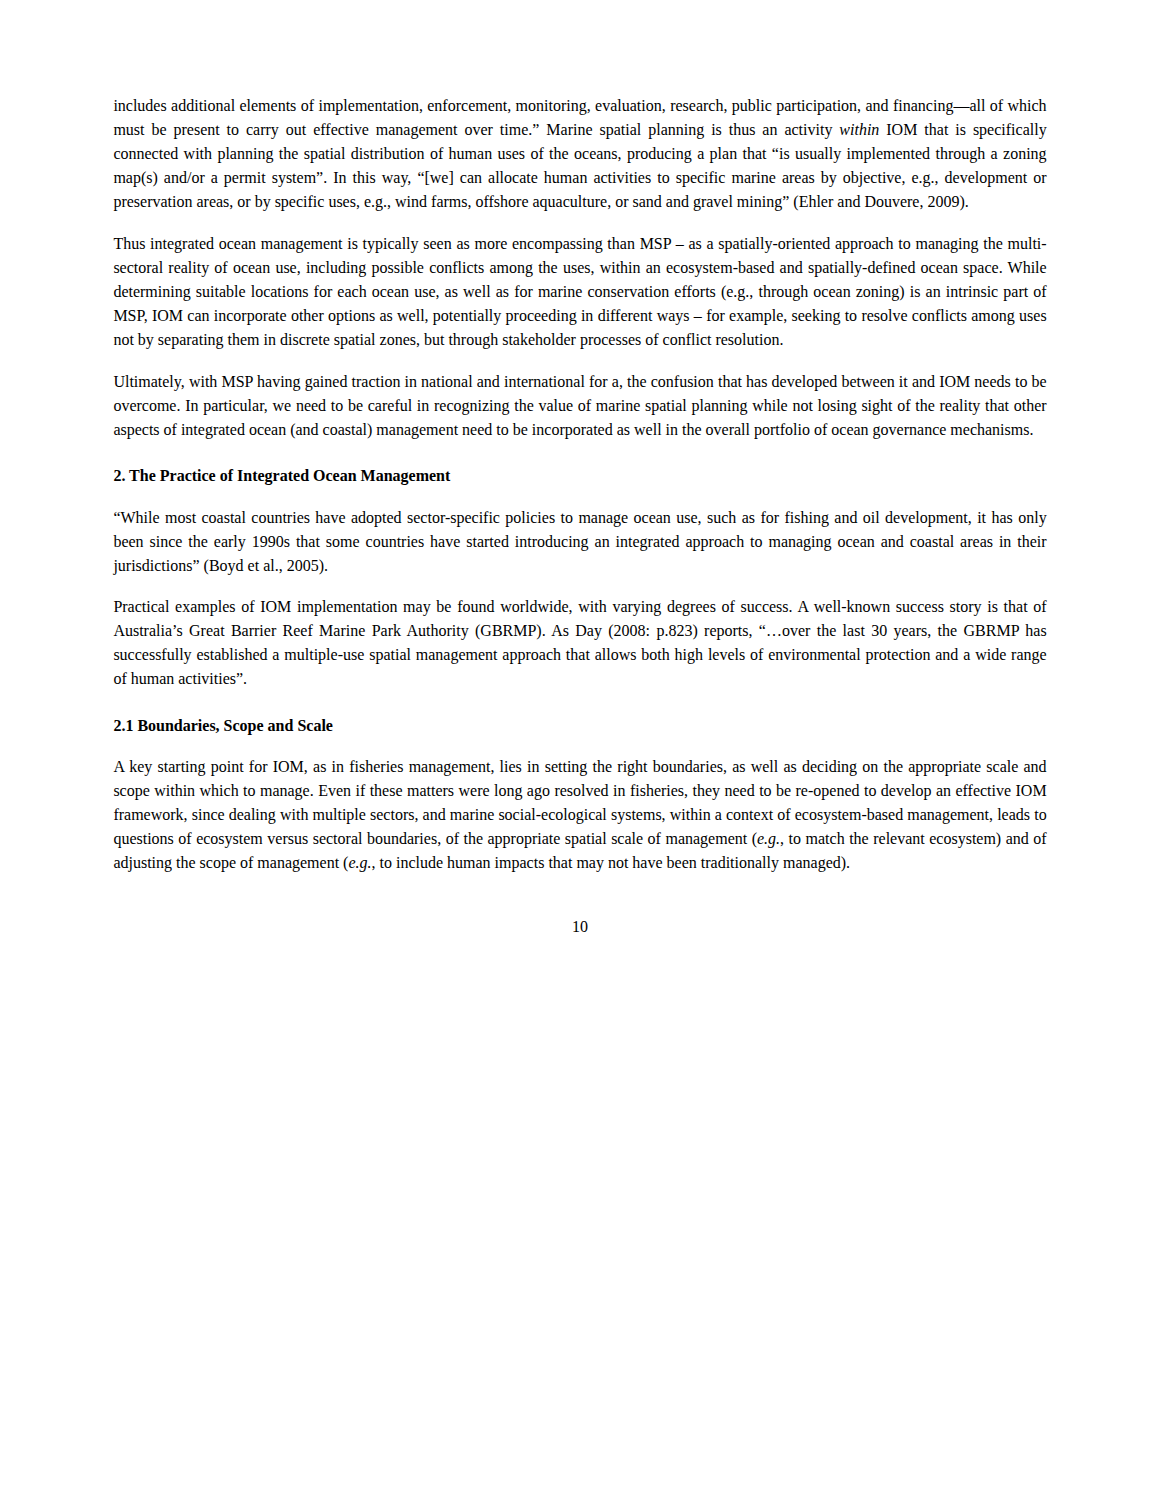includes additional elements of implementation, enforcement, monitoring, evaluation, research, public participation, and financing—all of which must be present to carry out effective management over time.” Marine spatial planning is thus an activity within IOM that is specifically connected with planning the spatial distribution of human uses of the oceans, producing a plan that “is usually implemented through a zoning map(s) and/or a permit system”. In this way, “[we] can allocate human activities to specific marine areas by objective, e.g., development or preservation areas, or by specific uses, e.g., wind farms, offshore aquaculture, or sand and gravel mining” (Ehler and Douvere, 2009).
Thus integrated ocean management is typically seen as more encompassing than MSP – as a spatially-oriented approach to managing the multi-sectoral reality of ocean use, including possible conflicts among the uses, within an ecosystem-based and spatially-defined ocean space. While determining suitable locations for each ocean use, as well as for marine conservation efforts (e.g., through ocean zoning) is an intrinsic part of MSP, IOM can incorporate other options as well, potentially proceeding in different ways – for example, seeking to resolve conflicts among uses not by separating them in discrete spatial zones, but through stakeholder processes of conflict resolution.
Ultimately, with MSP having gained traction in national and international for a, the confusion that has developed between it and IOM needs to be overcome. In particular, we need to be careful in recognizing the value of marine spatial planning while not losing sight of the reality that other aspects of integrated ocean (and coastal) management need to be incorporated as well in the overall portfolio of ocean governance mechanisms.
2. The Practice of Integrated Ocean Management
“While most coastal countries have adopted sector-specific policies to manage ocean use, such as for fishing and oil development, it has only been since the early 1990s that some countries have started introducing an integrated approach to managing ocean and coastal areas in their jurisdictions” (Boyd et al., 2005).
Practical examples of IOM implementation may be found worldwide, with varying degrees of success. A well-known success story is that of Australia’s Great Barrier Reef Marine Park Authority (GBRMP). As Day (2008: p.823) reports, “…over the last 30 years, the GBRMP has successfully established a multiple-use spatial management approach that allows both high levels of environmental protection and a wide range of human activities”.
2.1 Boundaries, Scope and Scale
A key starting point for IOM, as in fisheries management, lies in setting the right boundaries, as well as deciding on the appropriate scale and scope within which to manage. Even if these matters were long ago resolved in fisheries, they need to be re-opened to develop an effective IOM framework, since dealing with multiple sectors, and marine social-ecological systems, within a context of ecosystem-based management, leads to questions of ecosystem versus sectoral boundaries, of the appropriate spatial scale of management (e.g., to match the relevant ecosystem) and of adjusting the scope of management (e.g., to include human impacts that may not have been traditionally managed).
10